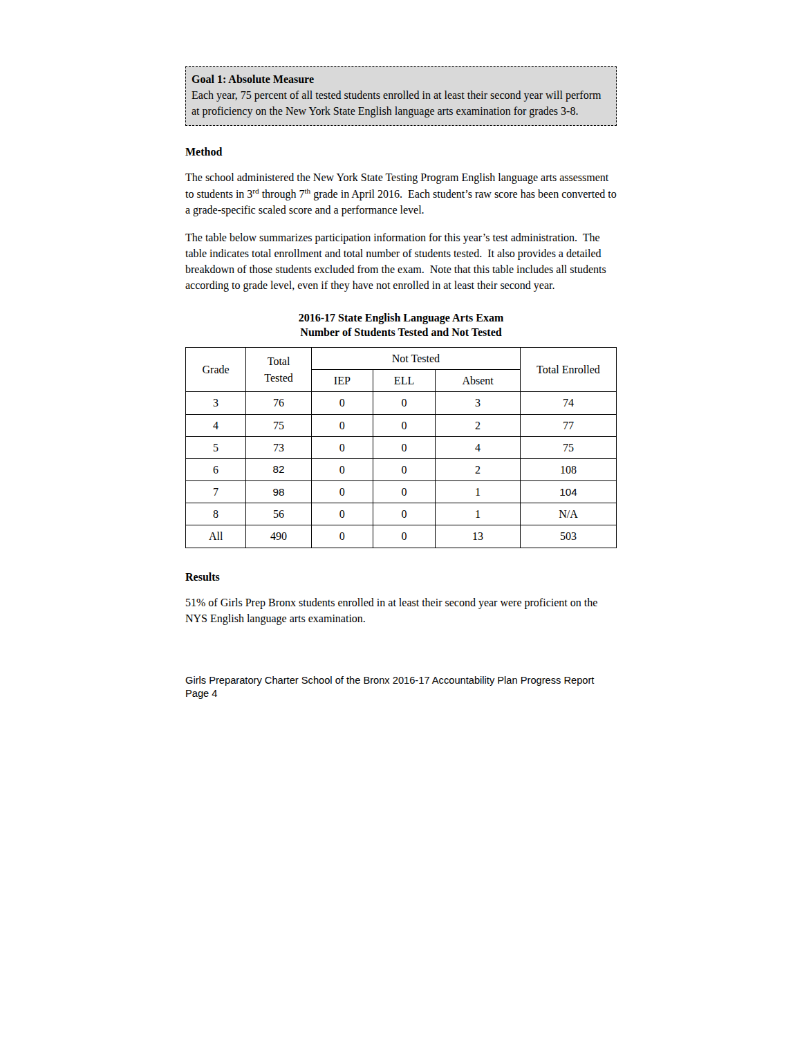Goal 1: Absolute Measure
Each year, 75 percent of all tested students enrolled in at least their second year will perform at proficiency on the New York State English language arts examination for grades 3-8.
Method
The school administered the New York State Testing Program English language arts assessment to students in 3rd through 7th grade in April 2016. Each student’s raw score has been converted to a grade-specific scaled score and a performance level.
The table below summarizes participation information for this year’s test administration. The table indicates total enrollment and total number of students tested. It also provides a detailed breakdown of those students excluded from the exam. Note that this table includes all students according to grade level, even if they have not enrolled in at least their second year.
2016-17 State English Language Arts Exam
Number of Students Tested and Not Tested
| Grade | Total Tested | Not Tested | Total Enrolled |
| --- | --- | --- | --- |
| IEP | ELL | Absent |
| 3 | 76 | 0 | 0 | 3 | 74 |
| 4 | 75 | 0 | 0 | 2 | 77 |
| 5 | 73 | 0 | 0 | 4 | 75 |
| 6 | 82 | 0 | 0 | 2 | 108 |
| 7 | 98 | 0 | 0 | 1 | 104 |
| 8 | 56 | 0 | 0 | 1 | N/A |
| All | 490 | 0 | 0 | 13 | 503 |
Results
51% of Girls Prep Bronx students enrolled in at least their second year were proficient on the NYS English language arts examination.
Girls Preparatory Charter School of the Bronx 2016-17 Accountability Plan Progress Report
Page 4